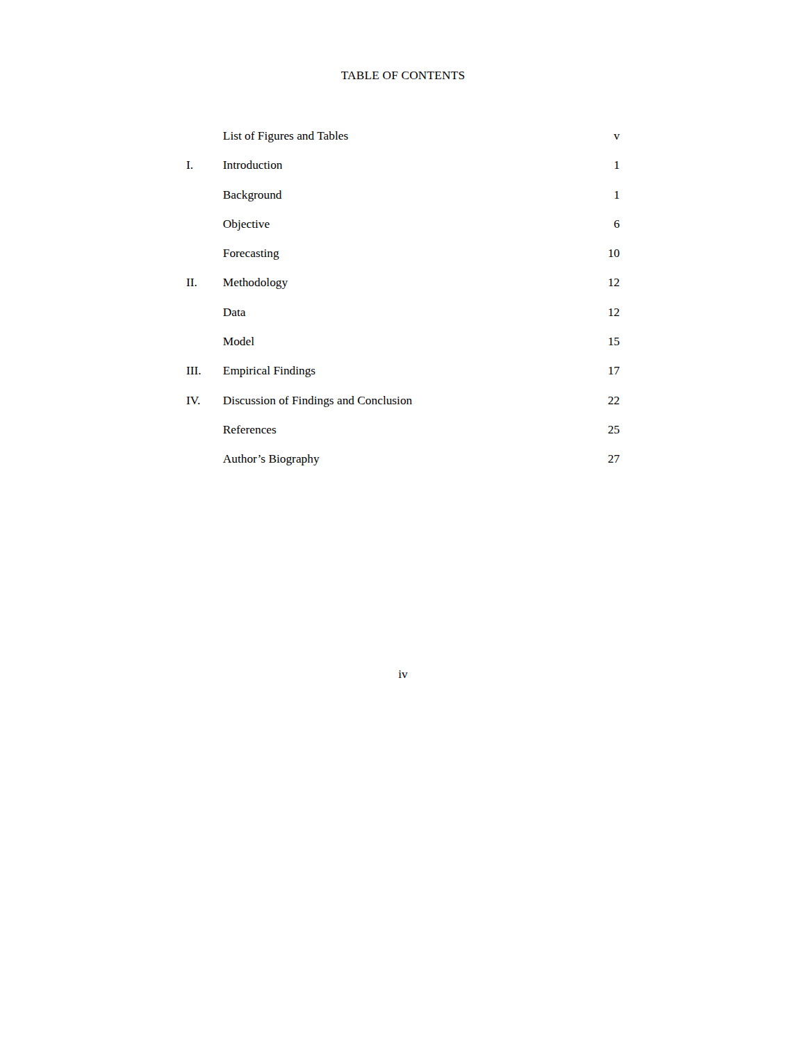TABLE OF CONTENTS
| | List of Figures and Tables | v |
| I. | Introduction | 1 |
| | Background | 1 |
| | Objective | 6 |
| | Forecasting | 10 |
| II. | Methodology | 12 |
| | Data | 12 |
| | Model | 15 |
| III. | Empirical Findings | 17 |
| IV. | Discussion of Findings and Conclusion | 22 |
| | References | 25 |
| | Author’s Biography | 27 |
iv